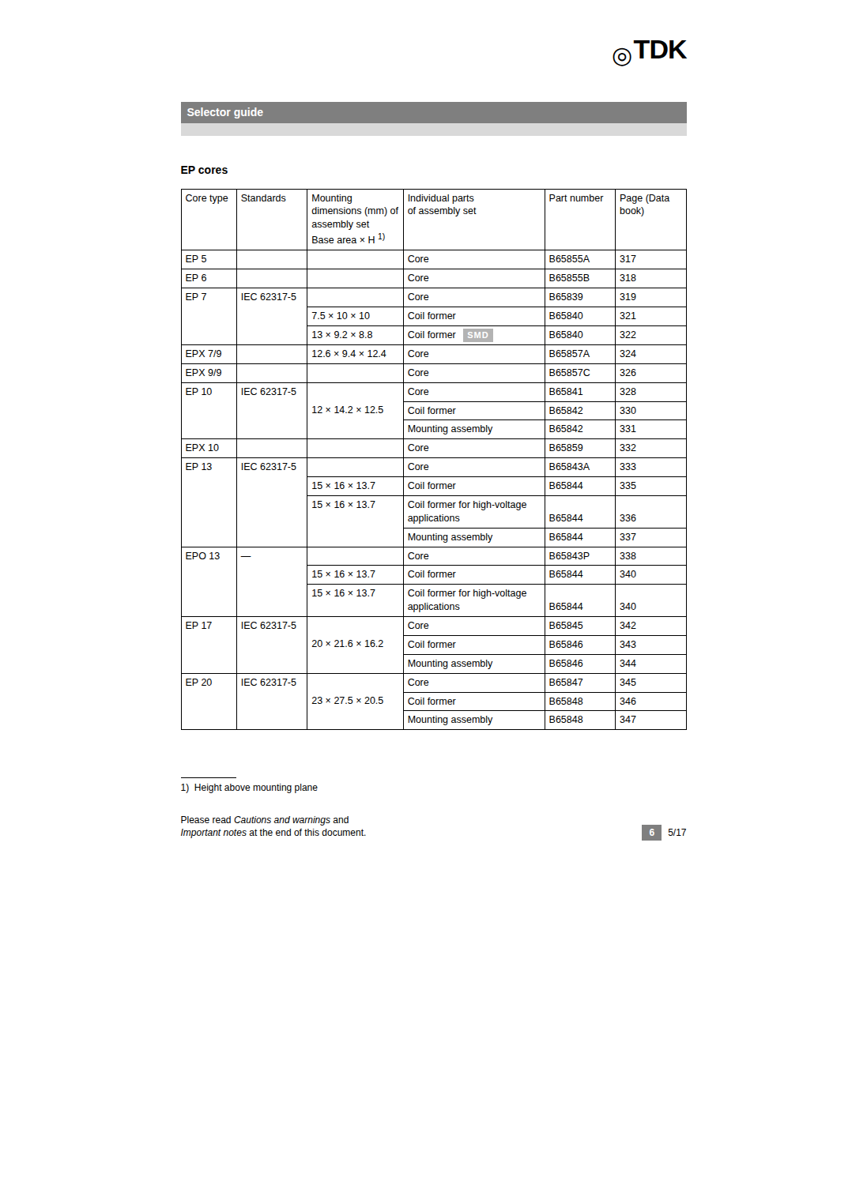◎TDK
Selector guide
EP cores
| Core type | Standards | Mounting dimensions (mm) of assembly set Base area × H 1) | Individual parts of assembly set | Part number | Page (Data book) |
| --- | --- | --- | --- | --- | --- |
| EP 5 | | | Core | B65855A | 317 |
| EP 6 | | | Core | B65855B | 318 |
| EP 7 | IEC 62317-5 | | Core | B65839 | 319 |
| | | 7.5 × 10 × 10 | Coil former | B65840 | 321 |
| | | 13 × 9.2 × 8.8 | Coil former SMD | B65840 | 322 |
| EPX 7/9 | | 12.6 × 9.4 × 12.4 | Core | B65857A | 324 |
| EPX 9/9 | | | Core | B65857C | 326 |
| EP 10 | IEC 62317-5 | | Core | B65841 | 328 |
| | | 12 × 14.2 × 12.5 | Coil former | B65842 | 330 |
| | | | Mounting assembly | B65842 | 331 |
| EPX 10 | | | Core | B65859 | 332 |
| EP 13 | IEC 62317-5 | | Core | B65843A | 333 |
| | | 15 × 16 × 13.7 | Coil former | B65844 | 335 |
| | | 15 × 16 × 13.7 | Coil former for high-voltage applications | B65844 | 336 |
| | | | Mounting assembly | B65844 | 337 |
| EPO 13 | — | | Core | B65843P | 338 |
| | | 15 × 16 × 13.7 | Coil former | B65844 | 340 |
| | | 15 × 16 × 13.7 | Coil former for high-voltage applications | B65844 | 340 |
| EP 17 | IEC 62317-5 | | Core | B65845 | 342 |
| | | 20 × 21.6 × 16.2 | Coil former | B65846 | 343 |
| | | | Mounting assembly | B65846 | 344 |
| EP 20 | IEC 62317-5 | | Core | B65847 | 345 |
| | | 23 × 27.5 × 20.5 | Coil former | B65848 | 346 |
| | | | Mounting assembly | B65848 | 347 |
1) Height above mounting plane
Please read Cautions and warnings and
Important notes at the end of this document.
65/17